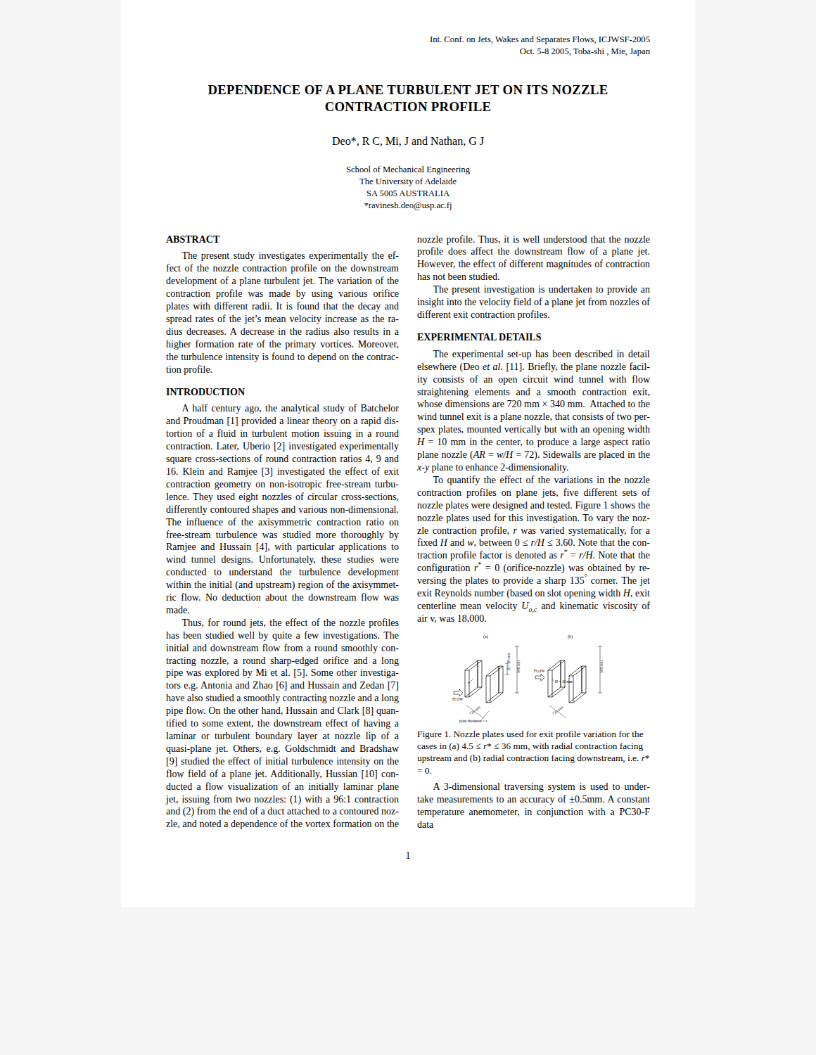Int. Conf. on Jets, Wakes and Separates Flows, ICJWSF-2005
Oct. 5-8 2005, Toba-shi , Mie, Japan
Dependence of a Plane Turbulent Jet on its Nozzle Contraction Profile
Deo*, R C, Mi, J and Nathan, G J
School of Mechanical Engineering
The University of Adelaide
SA 5005 AUSTRALIA
*ravinesh.deo@usp.ac.fj
Abstract
The present study investigates experimentally the effect of the nozzle contraction profile on the downstream development of a plane turbulent jet. The variation of the contraction profile was made by using various orifice plates with different radii. It is found that the decay and spread rates of the jet’s mean velocity increase as the radius decreases. A decrease in the radius also results in a higher formation rate of the primary vortices. Moreover, the turbulence intensity is found to depend on the contraction profile.
Introduction
A half century ago, the analytical study of Batchelor and Proudman [1] provided a linear theory on a rapid distortion of a fluid in turbulent motion issuing in a round contraction. Later, Uberio [2] investigated experimentally square cross-sections of round contraction ratios 4, 9 and 16. Klein and Ramjee [3] investigated the effect of exit contraction geometry on non-isotropic free-stream turbulence. They used eight nozzles of circular cross-sections, differently contoured shapes and various non-dimensional. The influence of the axisymmetric contraction ratio on free-stream turbulence was studied more thoroughly by Ramjee and Hussain [4], with particular applications to wind tunnel designs. Unfortunately, these studies were conducted to understand the turbulence development within the initial (and upstream) region of the axisymmetric flow. No deduction about the downstream flow was made.
Thus, for round jets, the effect of the nozzle profiles has been studied well by quite a few investigations. The initial and downstream flow from a round smoothly contracting nozzle, a round sharp-edged orifice and a long pipe was explored by Mi et al. [5]. Some other investigators e.g. Antonia and Zhao [6] and Hussain and Zedan [7] have also studied a smoothly contracting nozzle and a long pipe flow. On the other hand, Hussain and Clark [8] quantified to some extent, the downstream effect of having a laminar or turbulent boundary layer at nozzle lip of a quasi-plane jet. Others, e.g. Goldschmidt and Bradshaw [9] studied the effect of initial turbulence intensity on the flow field of a plane jet. Additionally, Hussian [10] conducted a flow visualization of an initially laminar plane jet, issuing from two nozzles: (1) with a 96:1 contraction and (2) from the end of a duct attached to a contoured nozzle, and noted a dependence of the vortex formation on the nozzle profile. Thus, it is well understood that the nozzle profile does affect the downstream flow of a plane jet. However, the effect of different magnitudes of contraction has not been studied.
The present investigation is undertaken to provide an insight into the velocity field of a plane jet from nozzles of different exit contraction profiles.
Experimental Details
The experimental set-up has been described in detail elsewhere (Deo et al. [11]. Briefly, the plane nozzle facility consists of an open circuit wind tunnel with flow straightening elements and a smooth contraction exit, whose dimensions are 720 mm × 340 mm. Attached to the wind tunnel exit is a plane nozzle, that consists of two perspex plates, mounted vertically but with an opening width H = 10 mm in the center, to produce a large aspect ratio plane nozzle (AR = w/H = 72). Sidewalls are placed in the x-y plane to enhance 2-dimensionality.
To quantify the effect of the variations in the nozzle contraction profiles on plane jets, five different sets of nozzle plates were designed and tested. Figure 1 shows the nozzle plates used for this investigation. To vary the nozzle contraction profile, r was varied systematically, for a fixed H and w, between 0 ≤ r/H ≤ 3.60. Note that the contraction profile factor is denoted as r* = r/H. Note that the configuration r* = 0 (orifice-nozzle) was obtained by reversing the plates to provide a sharp 135° corner. The jet exit Reynolds number (based on slot opening width H, exit centerline mean velocity Uo,c and kinematic viscosity of air v, was 18,000.
(a) (b) H = 10 mm 340 mm FLOW r 720 mm plate thickness ~ r 340 mm FLOW H = 10 mm 720 mm
Figure 1. Nozzle plates used for exit profile variation for the cases in (a) 4.5 ≤ r* ≤ 36 mm, with radial contraction facing upstream and (b) radial contraction facing downstream, i.e. r* = 0.
A 3-dimensional traversing system is used to undertake measurements to an accuracy of ±0.5mm. A constant temperature anemometer, in conjunction with a PC30-F data
1